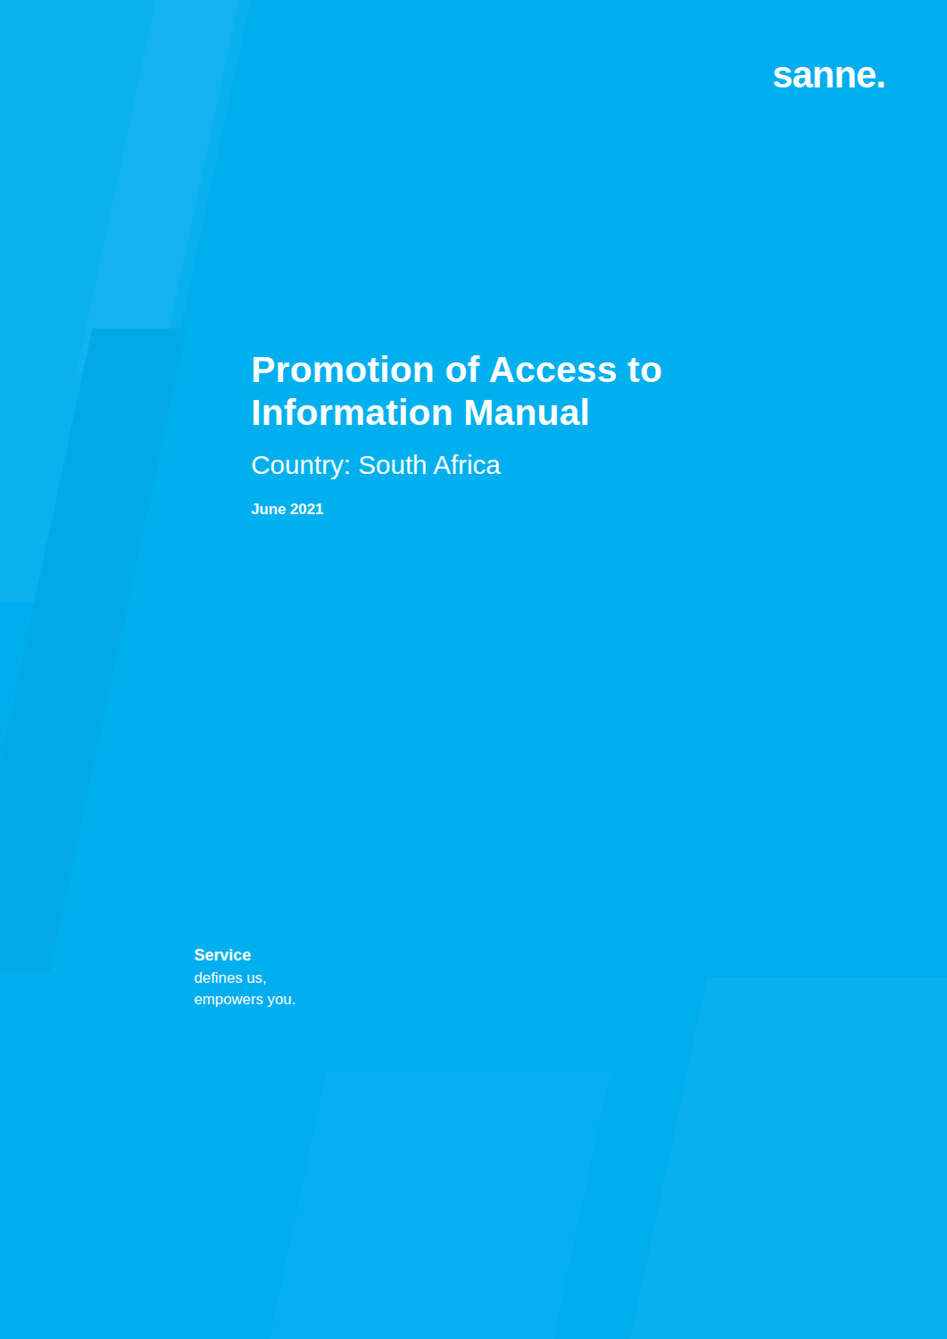sanne.
Promotion of Access to Information Manual
Country: South Africa
June 2021
Service defines us, empowers you.